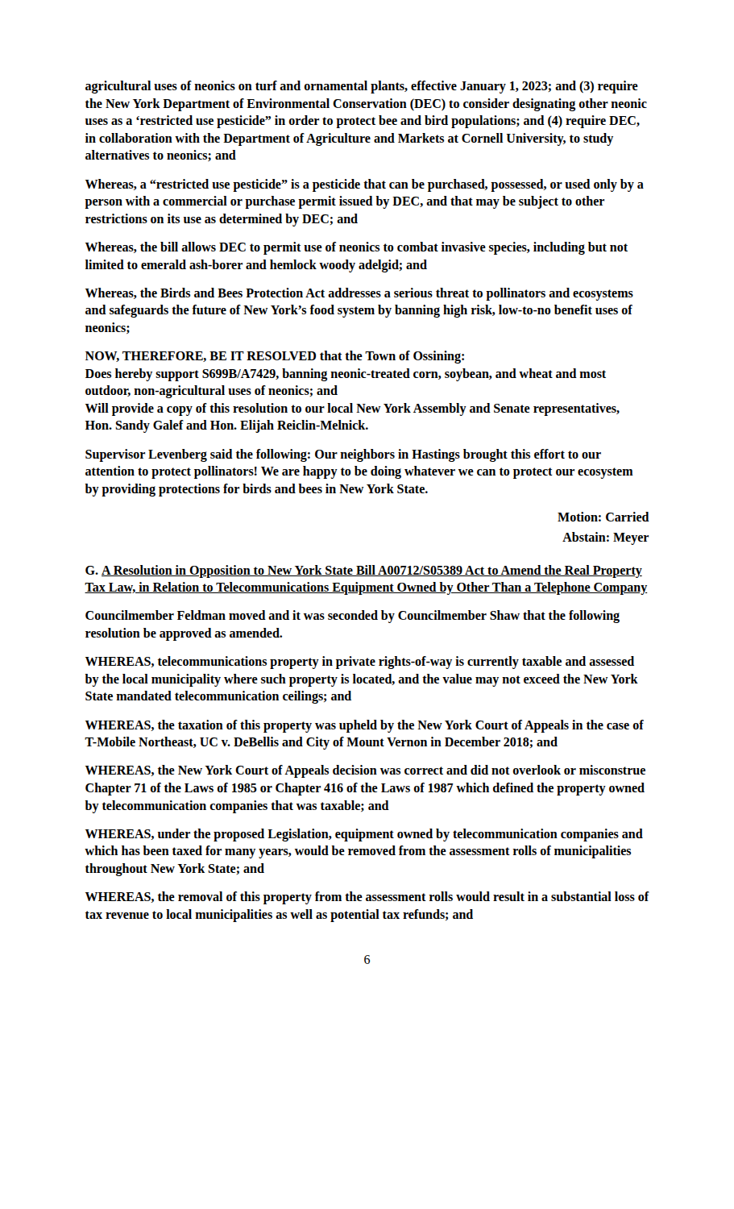agricultural uses of neonics on turf and ornamental plants, effective January 1, 2023; and (3) require the New York Department of Environmental Conservation (DEC) to consider designating other neonic uses as a ‘restricted use pesticide” in order to protect bee and bird populations; and (4) require DEC, in collaboration with the Department of Agriculture and Markets at Cornell University, to study alternatives to neonics; and
Whereas, a “restricted use pesticide” is a pesticide that can be purchased, possessed, or used only by a person with a commercial or purchase permit issued by DEC, and that may be subject to other restrictions on its use as determined by DEC; and
Whereas, the bill allows DEC to permit use of neonics to combat invasive species, including but not limited to emerald ash-borer and hemlock woody adelgid; and
Whereas, the Birds and Bees Protection Act addresses a serious threat to pollinators and ecosystems and safeguards the future of New York’s food system by banning high risk, low-to-no benefit uses of neonics;
NOW, THEREFORE, BE IT RESOLVED that the Town of Ossining:
Does hereby support S699B/A7429, banning neonic-treated corn, soybean, and wheat and most outdoor, non-agricultural uses of neonics; and
Will provide a copy of this resolution to our local New York Assembly and Senate representatives, Hon. Sandy Galef and Hon. Elijah Reiclin-Melnick.
Supervisor Levenberg said the following: Our neighbors in Hastings brought this effort to our attention to protect pollinators! We are happy to be doing whatever we can to protect our ecosystem by providing protections for birds and bees in New York State.
Motion: Carried
Abstain: Meyer
G. A Resolution in Opposition to New York State Bill A00712/S05389 Act to Amend the Real Property Tax Law, in Relation to Telecommunications Equipment Owned by Other Than a Telephone Company
Councilmember Feldman moved and it was seconded by Councilmember Shaw that the following resolution be approved as amended.
WHEREAS, telecommunications property in private rights-of-way is currently taxable and assessed by the local municipality where such property is located, and the value may not exceed the New York State mandated telecommunication ceilings; and
WHEREAS, the taxation of this property was upheld by the New York Court of Appeals in the case of T-Mobile Northeast, UC v. DeBellis and City of Mount Vernon in December 2018; and
WHEREAS, the New York Court of Appeals decision was correct and did not overlook or misconstrue Chapter 71 of the Laws of 1985 or Chapter 416 of the Laws of 1987 which defined the property owned by telecommunication companies that was taxable; and
WHEREAS, under the proposed Legislation, equipment owned by telecommunication companies and which has been taxed for many years, would be removed from the assessment rolls of municipalities throughout New York State; and
WHEREAS, the removal of this property from the assessment rolls would result in a substantial loss of tax revenue to local municipalities as well as potential tax refunds; and
6